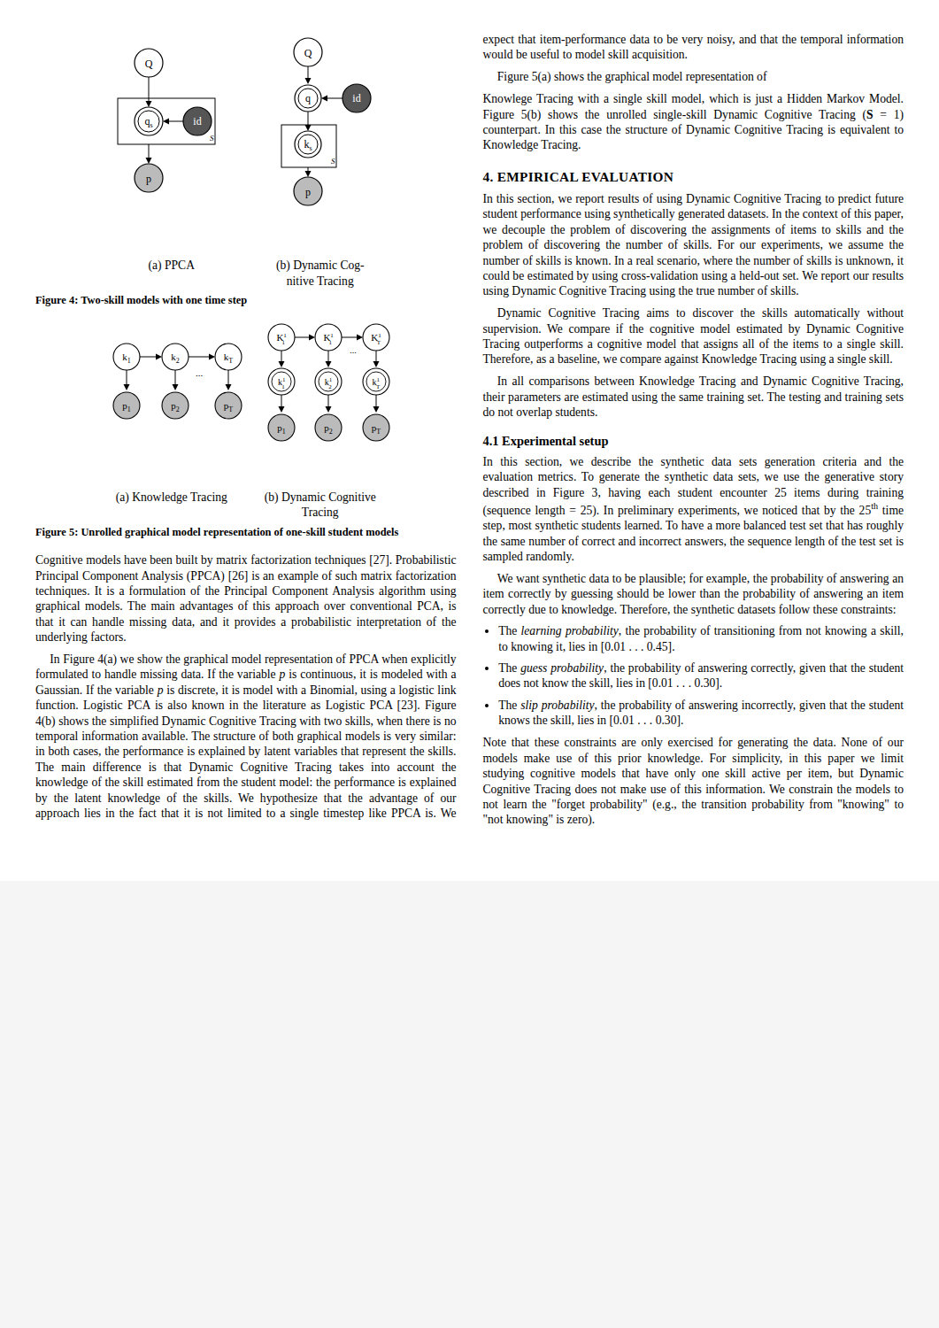Q S qs id p Q q id S ks p
(a) PPCA
(b) Dynamic Cog-
nitive Tracing
Figure 4: Two-skill models with one time step
k1 k2 kT ... p1 p2 pT K11 K11 K1T ... k11 k12 k1T p1 p2 pT
(a) Knowledge Tracing
(b) Dynamic Cognitive
Tracing
Figure 5: Unrolled graphical model representation of one-skill student models
Cognitive models have been built by matrix factorization techniques [27]. Probabilistic Principal Component Analysis (PPCA) [26] is an example of such matrix factorization techniques. It is a formulation of the Principal Component Analysis algorithm using graphical models. The main advantages of this approach over conventional PCA, is that it can handle missing data, and it provides a probabilistic interpretation of the underlying factors.
In Figure 4(a) we show the graphical model representation of PPCA when explicitly formulated to handle missing data. If the variable p is continuous, it is modeled with a Gaussian. If the variable p is discrete, it is model with a Binomial, using a logistic link function. Logistic PCA is also known in the literature as Logistic PCA [23]. Figure 4(b) shows the simplified Dynamic Cognitive Tracing with two skills, when there is no temporal information available. The structure of both graphical models is very similar: in both cases, the performance is explained by latent variables that represent the skills. The main difference is that Dynamic Cognitive Tracing takes into account the knowledge of the skill estimated from the student model: the performance is explained by the latent knowledge of the skills. We hypothesize that the advantage of our approach lies in the fact that it is not limited to a single timestep like PPCA is. We expect that item-performance data to be very noisy, and that the temporal information would be useful to model skill acquisition.
Figure 5(a) shows the graphical model representation of
Knowlege Tracing with a single skill model, which is just a Hidden Markov Model. Figure 5(b) shows the unrolled single-skill Dynamic Cognitive Tracing (S = 1) counterpart. In this case the structure of Dynamic Cognitive Tracing is equivalent to Knowledge Tracing.
4. Empirical Evaluation
In this section, we report results of using Dynamic Cognitive Tracing to predict future student performance using synthetically generated datasets. In the context of this paper, we decouple the problem of discovering the assignments of items to skills and the problem of discovering the number of skills. For our experiments, we assume the number of skills is known. In a real scenario, where the number of skills is unknown, it could be estimated by using cross-validation using a held-out set. We report our results using Dynamic Cognitive Tracing using the true number of skills.
Dynamic Cognitive Tracing aims to discover the skills automatically without supervision. We compare if the cognitive model estimated by Dynamic Cognitive Tracing outperforms a cognitive model that assigns all of the items to a single skill. Therefore, as a baseline, we compare against Knowledge Tracing using a single skill.
In all comparisons between Knowledge Tracing and Dynamic Cognitive Tracing, their parameters are estimated using the same training set. The testing and training sets do not overlap students.
4.1 Experimental setup
In this section, we describe the synthetic data sets generation criteria and the evaluation metrics. To generate the synthetic data sets, we use the generative story described in Figure 3, having each student encounter 25 items during training (sequence length = 25). In preliminary experiments, we noticed that by the 25th time step, most synthetic students learned. To have a more balanced test set that has roughly the same number of correct and incorrect answers, the sequence length of the test set is sampled randomly.
We want synthetic data to be plausible; for example, the probability of answering an item correctly by guessing should be lower than the probability of answering an item correctly due to knowledge. Therefore, the synthetic datasets follow these constraints:
The learning probability, the probability of transitioning from not knowing a skill, to knowing it, lies in [0.01 . . . 0.45].
The guess probability, the probability of answering correctly, given that the student does not know the skill, lies in [0.01 . . . 0.30].
The slip probability, the probability of answering incorrectly, given that the student knows the skill, lies in [0.01 . . . 0.30].
Note that these constraints are only exercised for generating the data. None of our models make use of this prior knowledge. For simplicity, in this paper we limit studying cognitive models that have only one skill active per item, but Dynamic Cognitive Tracing does not make use of this information. We constrain the models to not learn the "forget probability" (e.g., the transition probability from "knowing" to "not knowing" is zero).